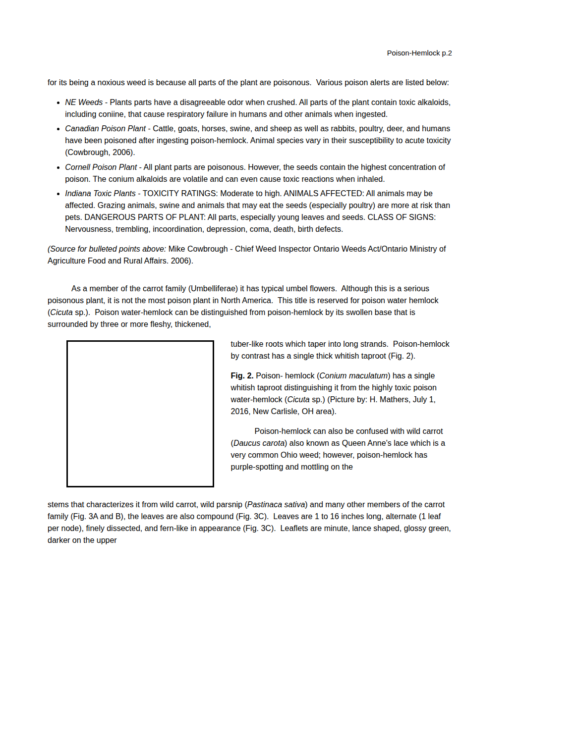Poison-Hemlock p.2
for its being a noxious weed is because all parts of the plant are poisonous. Various poison alerts are listed below:
NE Weeds - Plants parts have a disagreeable odor when crushed. All parts of the plant contain toxic alkaloids, including coniine, that cause respiratory failure in humans and other animals when ingested.
Canadian Poison Plant - Cattle, goats, horses, swine, and sheep as well as rabbits, poultry, deer, and humans have been poisoned after ingesting poison-hemlock. Animal species vary in their susceptibility to acute toxicity (Cowbrough, 2006).
Cornell Poison Plant - All plant parts are poisonous. However, the seeds contain the highest concentration of poison. The conium alkaloids are volatile and can even cause toxic reactions when inhaled.
Indiana Toxic Plants - TOXICITY RATINGS: Moderate to high. ANIMALS AFFECTED: All animals may be affected. Grazing animals, swine and animals that may eat the seeds (especially poultry) are more at risk than pets. DANGEROUS PARTS OF PLANT: All parts, especially young leaves and seeds. CLASS OF SIGNS: Nervousness, trembling, incoordination, depression, coma, death, birth defects.
(Source for bulleted points above: Mike Cowbrough - Chief Weed Inspector Ontario Weeds Act/Ontario Ministry of Agriculture Food and Rural Affairs. 2006).
As a member of the carrot family (Umbelliferae) it has typical umbel flowers. Although this is a serious poisonous plant, it is not the most poison plant in North America. This title is reserved for poison water hemlock (Cicuta sp.). Poison water-hemlock can be distinguished from poison-hemlock by its swollen base that is surrounded by three or more fleshy, thickened,
tuber-like roots which taper into long strands. Poison-hemlock by contrast has a single thick whitish taproot (Fig. 2).
Fig. 2. Poison- hemlock (Conium maculatum) has a single whitish taproot distinguishing it from the highly toxic poison water-hemlock (Cicuta sp.) (Picture by: H. Mathers, July 1, 2016, New Carlisle, OH area).
Poison-hemlock can also be confused with wild carrot (Daucus carota) also known as Queen Anne's lace which is a very common Ohio weed; however, poison-hemlock has purple-spotting and mottling on the
stems that characterizes it from wild carrot, wild parsnip (Pastinaca sativa) and many other members of the carrot family (Fig. 3A and B), the leaves are also compound (Fig. 3C). Leaves are 1 to 16 inches long, alternate (1 leaf per node), finely dissected, and fern-like in appearance (Fig. 3C). Leaflets are minute, lance shaped, glossy green, darker on the upper